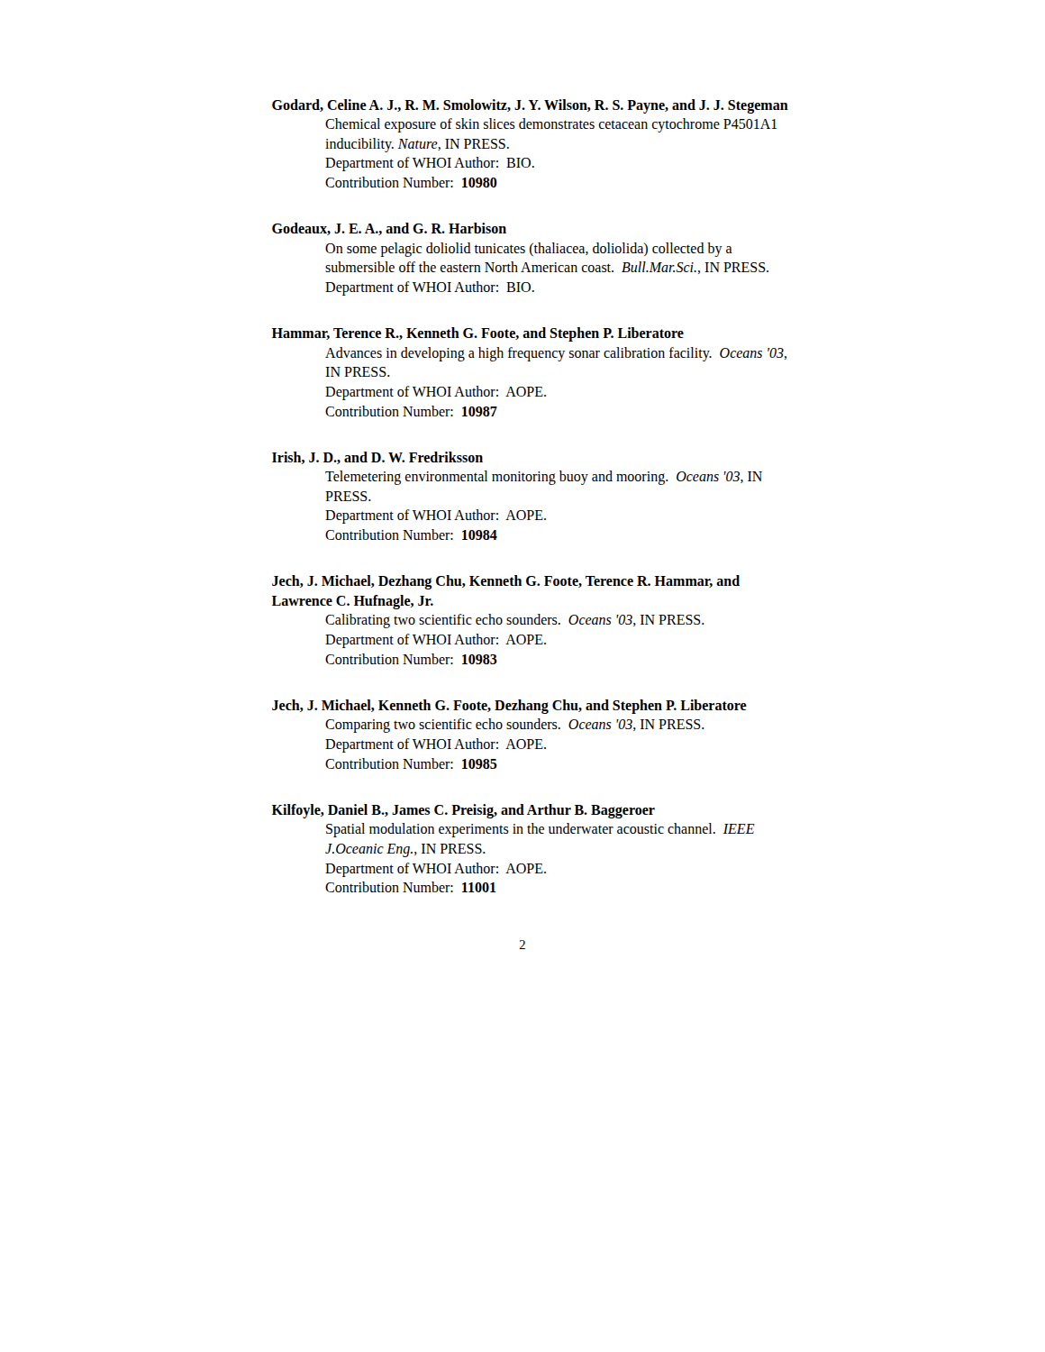Godard, Celine A. J., R. M. Smolowitz, J. Y. Wilson, R. S. Payne, and J. J. Stegeman
Chemical exposure of skin slices demonstrates cetacean cytochrome P4501A1 inducibility. Nature, IN PRESS.
Department of WHOI Author: BIO.
Contribution Number: 10980
Godeaux, J. E. A., and G. R. Harbison
On some pelagic doliolid tunicates (thaliacea, doliolida) collected by a submersible off the eastern North American coast. Bull.Mar.Sci., IN PRESS.
Department of WHOI Author: BIO.
Hammar, Terence R., Kenneth G. Foote, and Stephen P. Liberatore
Advances in developing a high frequency sonar calibration facility. Oceans '03, IN PRESS.
Department of WHOI Author: AOPE.
Contribution Number: 10987
Irish, J. D., and D. W. Fredriksson
Telemetering environmental monitoring buoy and mooring. Oceans '03, IN PRESS.
Department of WHOI Author: AOPE.
Contribution Number: 10984
Jech, J. Michael, Dezhang Chu, Kenneth G. Foote, Terence R. Hammar, and Lawrence C. Hufnagle, Jr.
Calibrating two scientific echo sounders. Oceans '03, IN PRESS.
Department of WHOI Author: AOPE.
Contribution Number: 10983
Jech, J. Michael, Kenneth G. Foote, Dezhang Chu, and Stephen P. Liberatore
Comparing two scientific echo sounders. Oceans '03, IN PRESS.
Department of WHOI Author: AOPE.
Contribution Number: 10985
Kilfoyle, Daniel B., James C. Preisig, and Arthur B. Baggeroer
Spatial modulation experiments in the underwater acoustic channel. IEEE J.Oceanic Eng., IN PRESS.
Department of WHOI Author: AOPE.
Contribution Number: 11001
2